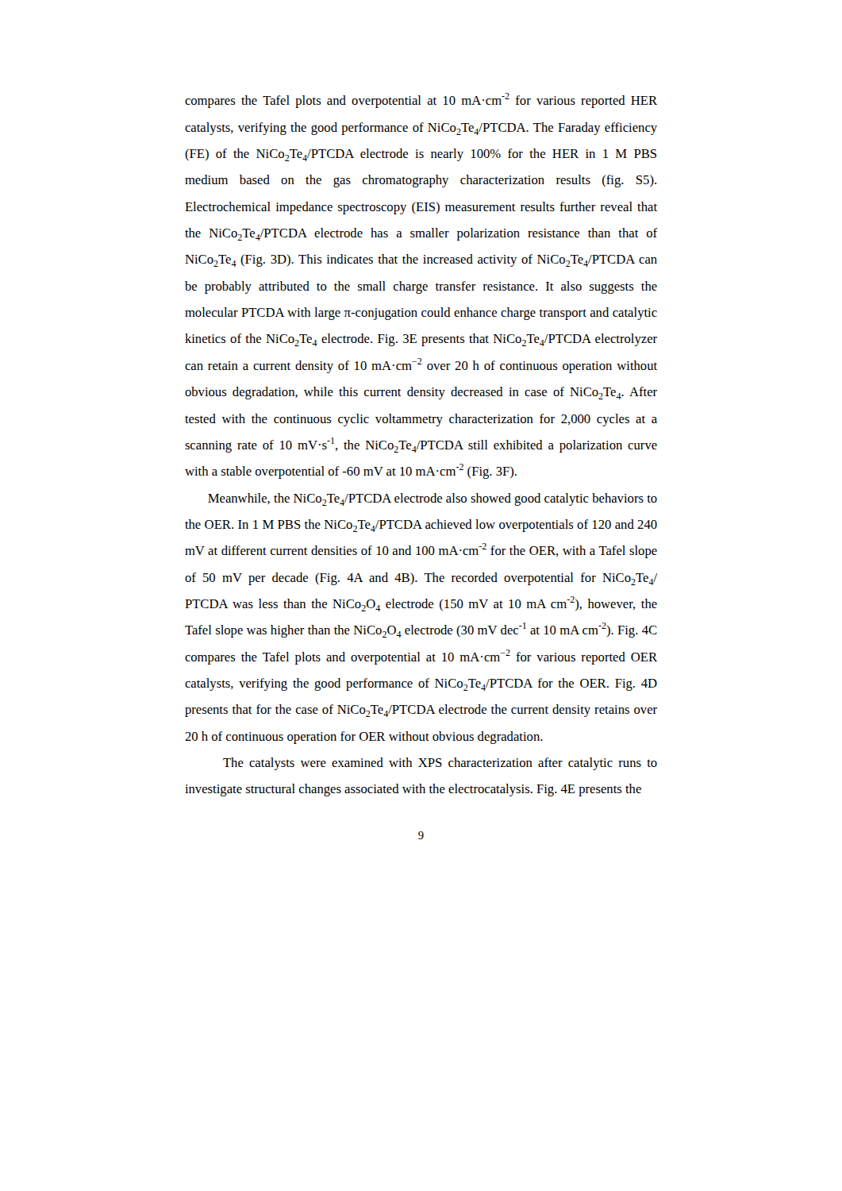compares the Tafel plots and overpotential at 10 mA·cm-2 for various reported HER catalysts, verifying the good performance of NiCo2Te4/PTCDA. The Faraday efficiency (FE) of the NiCo2Te4/PTCDA electrode is nearly 100% for the HER in 1 M PBS medium based on the gas chromatography characterization results (fig. S5). Electrochemical impedance spectroscopy (EIS) measurement results further reveal that the NiCo2Te4/PTCDA electrode has a smaller polarization resistance than that of NiCo2Te4 (Fig. 3D). This indicates that the increased activity of NiCo2Te4/PTCDA can be probably attributed to the small charge transfer resistance. It also suggests the molecular PTCDA with large π-conjugation could enhance charge transport and catalytic kinetics of the NiCo2Te4 electrode. Fig. 3E presents that NiCo2Te4/PTCDA electrolyzer can retain a current density of 10 mA·cm−2 over 20 h of continuous operation without obvious degradation, while this current density decreased in case of NiCo2Te4. After tested with the continuous cyclic voltammetry characterization for 2,000 cycles at a scanning rate of 10 mV·s-1, the NiCo2Te4/PTCDA still exhibited a polarization curve with a stable overpotential of -60 mV at 10 mA·cm-2 (Fig. 3F).
Meanwhile, the NiCo2Te4/PTCDA electrode also showed good catalytic behaviors to the OER. In 1 M PBS the NiCo2Te4/PTCDA achieved low overpotentials of 120 and 240 mV at different current densities of 10 and 100 mA·cm-2 for the OER, with a Tafel slope of 50 mV per decade (Fig. 4A and 4B). The recorded overpotential for NiCo2Te4/ PTCDA was less than the NiCo2O4 electrode (150 mV at 10 mA cm-2), however, the Tafel slope was higher than the NiCo2O4 electrode (30 mV dec-1 at 10 mA cm-2). Fig. 4C compares the Tafel plots and overpotential at 10 mA·cm−2 for various reported OER catalysts, verifying the good performance of NiCo2Te4/PTCDA for the OER. Fig. 4D presents that for the case of NiCo2Te4/PTCDA electrode the current density retains over 20 h of continuous operation for OER without obvious degradation.
The catalysts were examined with XPS characterization after catalytic runs to investigate structural changes associated with the electrocatalysis. Fig. 4E presents the
9